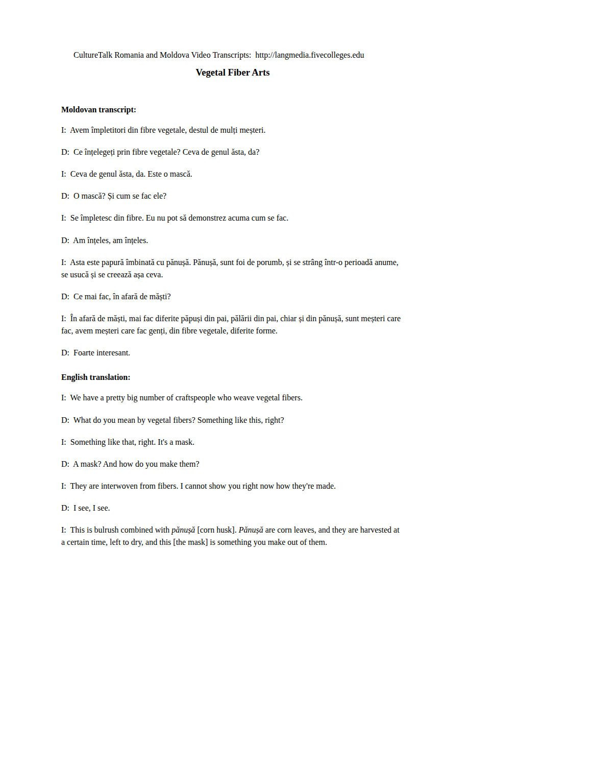CultureTalk Romania and Moldova Video Transcripts: http://langmedia.fivecolleges.edu
Vegetal Fiber Arts
Moldovan transcript:
I: Avem împletitori din fibre vegetale, destul de mulți meșteri.
D: Ce înțelegeți prin fibre vegetale? Ceva de genul ăsta, da?
I: Ceva de genul ăsta, da. Este o mască.
D: O mască? Și cum se fac ele?
I: Se împletesc din fibre. Eu nu pot să demonstrez acuma cum se fac.
D: Am înțeles, am înțeles.
I: Asta este papură îmbinată cu pănușă. Pănușă, sunt foi de porumb, și se strâng într-o perioadă anume, se usucă și se creează așa ceva.
D: Ce mai fac, în afară de măști?
I: În afară de măști, mai fac diferite păpuși din pai, pălării din pai, chiar și din pănușă, sunt meșteri care fac, avem meșteri care fac genți, din fibre vegetale, diferite forme.
D: Foarte interesant.
English translation:
I: We have a pretty big number of craftspeople who weave vegetal fibers.
D: What do you mean by vegetal fibers? Something like this, right?
I: Something like that, right. It's a mask.
D: A mask? And how do you make them?
I: They are interwoven from fibers. I cannot show you right now how they're made.
D: I see, I see.
I: This is bulrush combined with pănușă [corn husk]. Pănușă are corn leaves, and they are harvested at a certain time, left to dry, and this [the mask] is something you make out of them.